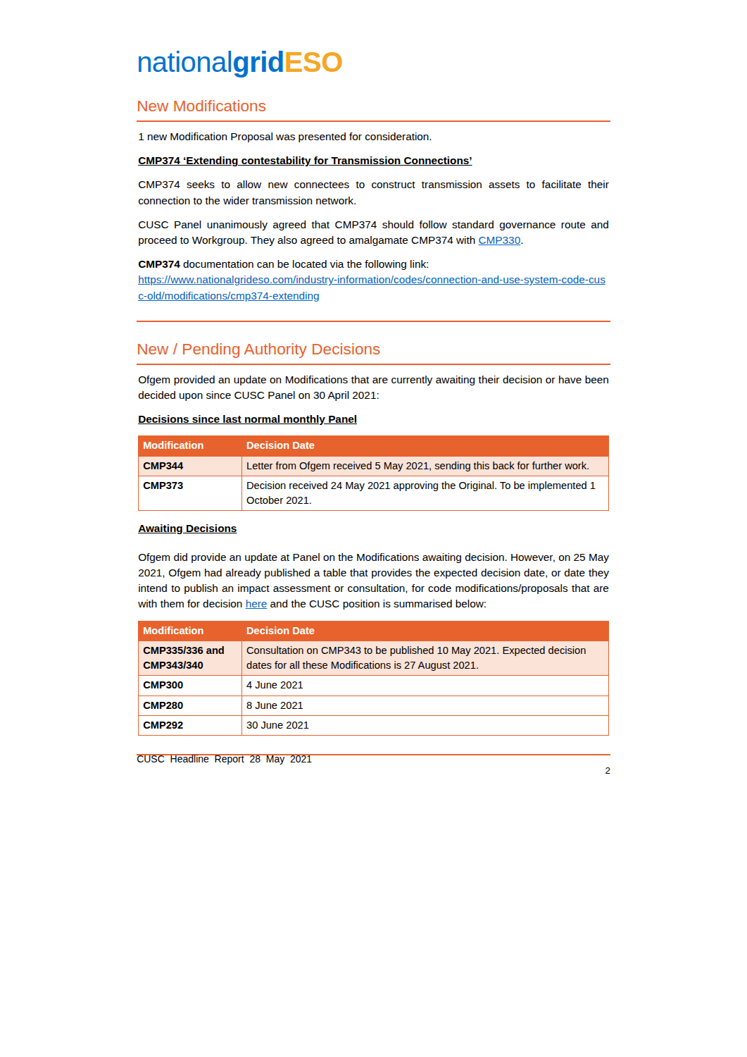national grid ESO
New Modifications
1 new Modification Proposal was presented for consideration.
CMP374 ‘Extending contestability for Transmission Connections’
CMP374 seeks to allow new connectees to construct transmission assets to facilitate their connection to the wider transmission network.
CUSC Panel unanimously agreed that CMP374 should follow standard governance route and proceed to Workgroup. They also agreed to amalgamate CMP374 with CMP330.
CMP374 documentation can be located via the following link:
https://www.nationalgrideso.com/industry-information/codes/connection-and-use-system-code-cusc-old/modifications/cmp374-extending
New / Pending Authority Decisions
Ofgem provided an update on Modifications that are currently awaiting their decision or have been decided upon since CUSC Panel on 30 April 2021:
Decisions since last normal monthly Panel
| Modification | Decision Date |
| --- | --- |
| CMP344 | Letter from Ofgem received 5 May 2021, sending this back for further work. |
| CMP373 | Decision received 24 May 2021 approving the Original. To be implemented 1 October 2021. |
Awaiting Decisions
Ofgem did provide an update at Panel on the Modifications awaiting decision. However, on 25 May 2021, Ofgem had already published a table that provides the expected decision date, or date they intend to publish an impact assessment or consultation, for code modifications/proposals that are with them for decision here and the CUSC position is summarised below:
| Modification | Decision Date |
| --- | --- |
| CMP335/336 and CMP343/340 | Consultation on CMP343 to be published 10 May 2021. Expected decision dates for all these Modifications is 27 August 2021. |
| CMP300 | 4 June 2021 |
| CMP280 | 8 June 2021 |
| CMP292 | 30 June 2021 |
CUSC Headline Report 28 May 2021 2